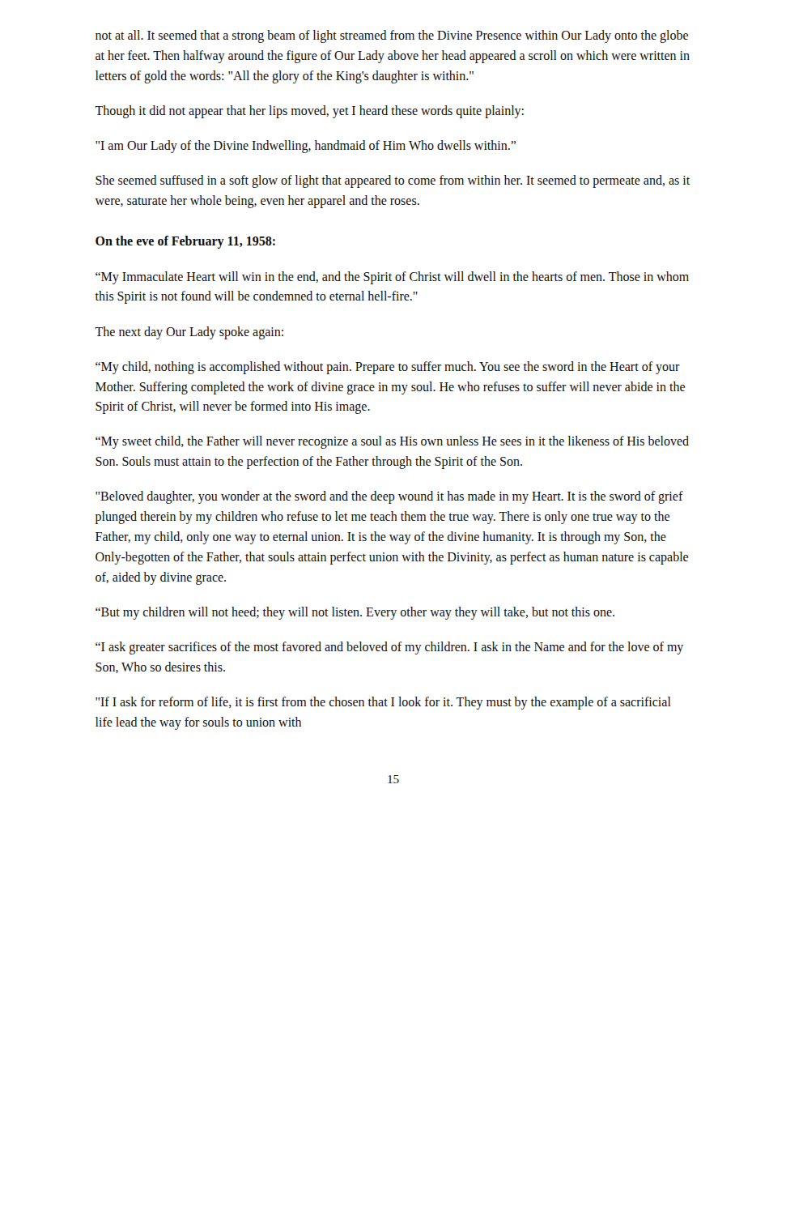not at all. It seemed that a strong beam of light streamed from the Divine Presence within Our Lady onto the globe at her feet. Then halfway around the figure of Our Lady above her head appeared a scroll on which were written in letters of gold the words: "All the glory of the King's daughter is within."
Though it did not appear that her lips moved, yet I heard these words quite plainly:
"I am Our Lady of the Divine Indwelling, handmaid of Him Who dwells within.”
She seemed suffused in a soft glow of light that appeared to come from within her. It seemed to permeate and, as it were, saturate her whole being, even her apparel and the roses.
On the eve of February 11, 1958:
“My Immaculate Heart will win in the end, and the Spirit of Christ will dwell in the hearts of men. Those in whom this Spirit is not found will be condemned to eternal hell-fire."
The next day Our Lady spoke again:
“My child, nothing is accomplished without pain. Prepare to suffer much. You see the sword in the Heart of your Mother. Suffering completed the work of divine grace in my soul. He who refuses to suffer will never abide in the Spirit of Christ, will never be formed into His image.
“My sweet child, the Father will never recognize a soul as His own unless He sees in it the likeness of His beloved Son. Souls must attain to the perfection of the Father through the Spirit of the Son.
"Beloved daughter, you wonder at the sword and the deep wound it has made in my Heart. It is the sword of grief plunged therein by my children who refuse to let me teach them the true way. There is only one true way to the Father, my child, only one way to eternal union. It is the way of the divine humanity. It is through my Son, the Only-begotten of the Father, that souls attain perfect union with the Divinity, as perfect as human nature is capable of, aided by divine grace.
“But my children will not heed; they will not listen. Every other way they will take, but not this one.
“I ask greater sacrifices of the most favored and beloved of my children. I ask in the Name and for the love of my Son, Who so desires this.
"If I ask for reform of life, it is first from the chosen that I look for it. They must by the example of a sacrificial life lead the way for souls to union with
15